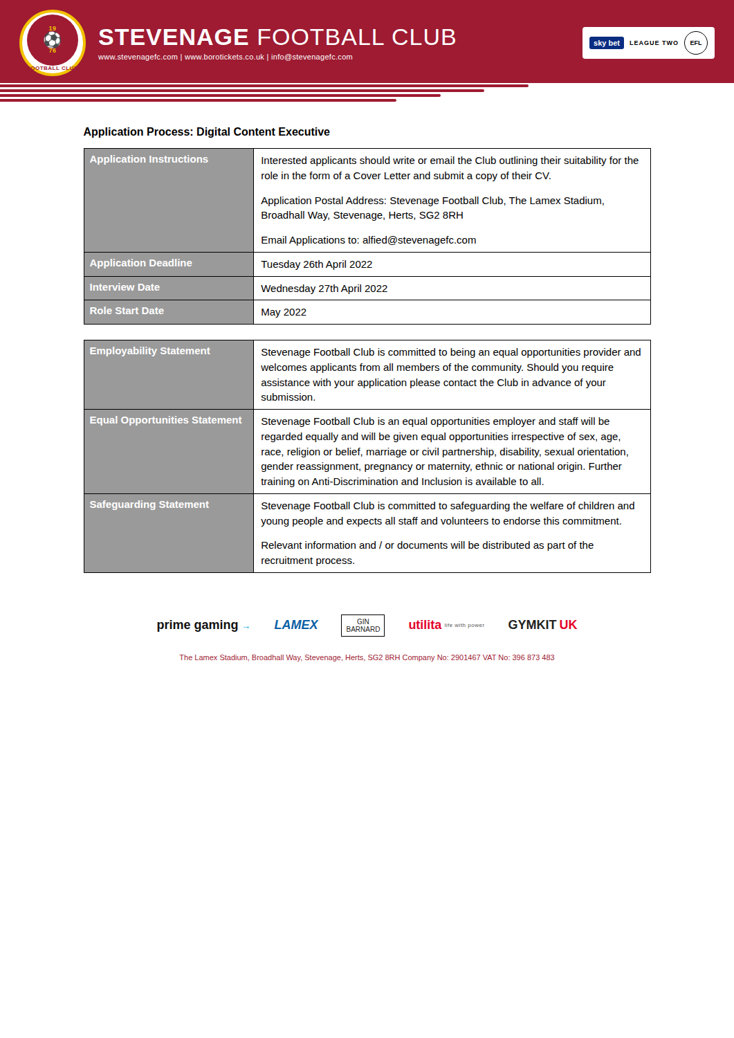19 ⚽ 76
FOOTBALL CLUB
STEVENAGE FOOTBALL CLUB
www.stevenagefc.com | www.borotickets.co.uk | info@stevenagefc.com
sky bet
LEAGUE TWO
EFL
Application Process: Digital Content Executive
| Application Instructions | Interested applicants should write or email the Club outlining their suitability for the role in the form of a Cover Letter and submit a copy of their CV. Application Postal Address: Stevenage Football Club, The Lamex Stadium, Broadhall Way, Stevenage, Herts, SG2 8RH Email Applications to: alfied@stevenagefc.com |
| Application Deadline | Tuesday 26th April 2022 |
| Interview Date | Wednesday 27th April 2022 |
| Role Start Date | May 2022 |
| Employability Statement | Stevenage Football Club is committed to being an equal opportunities provider and welcomes applicants from all members of the community. Should you require assistance with your application please contact the Club in advance of your submission. |
| Equal Opportunities Statement | Stevenage Football Club is an equal opportunities employer and staff will be regarded equally and will be given equal opportunities irrespective of sex, age, race, religion or belief, marriage or civil partnership, disability, sexual orientation, gender reassignment, pregnancy or maternity, ethnic or national origin. Further training on Anti-Discrimination and Inclusion is available to all. |
| Safeguarding Statement | Stevenage Football Club is committed to safeguarding the welfare of children and young people and expects all staff and volunteers to endorse this commitment. Relevant information and / or documents will be distributed as part of the recruitment process. |
prime gaming →
LAMEX
GIN
BARNARD
utilitalife with power
GYMKITUK
The Lamex Stadium, Broadhall Way, Stevenage, Herts, SG2 8RH Company No: 2901467 VAT No: 396 873 483